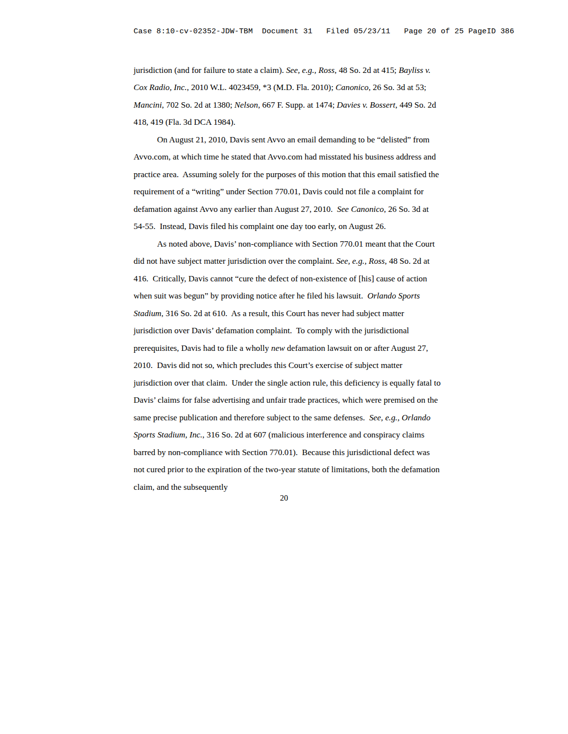Case 8:10-cv-02352-JDW-TBM Document 31 Filed 05/23/11 Page 20 of 25 PageID 386
jurisdiction (and for failure to state a claim). See, e.g., Ross, 48 So. 2d at 415; Bayliss v. Cox Radio, Inc., 2010 W.L. 4023459, *3 (M.D. Fla. 2010); Canonico, 26 So. 3d at 53; Mancini, 702 So. 2d at 1380; Nelson, 667 F. Supp. at 1474; Davies v. Bossert, 449 So. 2d 418, 419 (Fla. 3d DCA 1984).
On August 21, 2010, Davis sent Avvo an email demanding to be “delisted” from Avvo.com, at which time he stated that Avvo.com had misstated his business address and practice area. Assuming solely for the purposes of this motion that this email satisfied the requirement of a “writing” under Section 770.01, Davis could not file a complaint for defamation against Avvo any earlier than August 27, 2010. See Canonico, 26 So. 3d at 54-55. Instead, Davis filed his complaint one day too early, on August 26.
As noted above, Davis’ non-compliance with Section 770.01 meant that the Court did not have subject matter jurisdiction over the complaint. See, e.g., Ross, 48 So. 2d at 416. Critically, Davis cannot “cure the defect of non-existence of [his] cause of action when suit was begun” by providing notice after he filed his lawsuit. Orlando Sports Stadium, 316 So. 2d at 610. As a result, this Court has never had subject matter jurisdiction over Davis’ defamation complaint. To comply with the jurisdictional prerequisites, Davis had to file a wholly new defamation lawsuit on or after August 27, 2010. Davis did not so, which precludes this Court’s exercise of subject matter jurisdiction over that claim. Under the single action rule, this deficiency is equally fatal to Davis’ claims for false advertising and unfair trade practices, which were premised on the same precise publication and therefore subject to the same defenses. See, e.g., Orlando Sports Stadium, Inc., 316 So. 2d at 607 (malicious interference and conspiracy claims barred by non-compliance with Section 770.01). Because this jurisdictional defect was not cured prior to the expiration of the two-year statute of limitations, both the defamation claim, and the subsequently
20